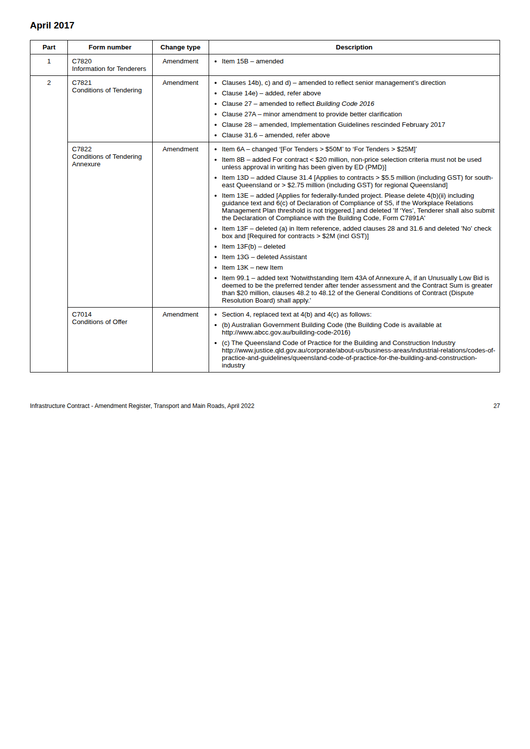April 2017
| Part | Form number | Change type | Description |
| --- | --- | --- | --- |
| 1 | C7820 Information for Tenderers | Amendment | Item 15B – amended |
| 2 | C7821 Conditions of Tendering | Amendment | Clauses 14b), c) and d) – amended to reflect senior management’s direction Clause 14e) – added, refer above Clause 27 – amended to reflect Building Code 2016 Clause 27A – minor amendment to provide better clarification Clause 28 – amended, Implementation Guidelines rescinded February 2017 Clause 31.6 – amended, refer above |
| C7822 Conditions of Tendering Annexure | Amendment | Item 6A – changed ‘[For Tenders > $50M’ to ‘For Tenders > $25M]’ Item 8B – added For contract < $20 million, non-price selection criteria must not be used unless approval in writing has been given by ED (PMD)] Item 13D – added Clause 31.4 [Applies to contracts > $5.5 million (including GST) for south-east Queensland or > $2.75 million (including GST) for regional Queensland] Item 13E – added [Applies for federally-funded project. Please delete 4(b)(ii) including guidance text and 6(c) of Declaration of Compliance of S5, if the Workplace Relations Management Plan threshold is not triggered.] and deleted 'If ‘Yes’, Tenderer shall also submit the Declaration of Compliance with the Building Code, Form C7891A' Item 13F – deleted (a) in Item reference, added clauses 28 and 31.6 and deleted 'No' check box and [Required for contracts > $2M (incl GST)] Item 13F(b) – deleted Item 13G – deleted Assistant Item 13K – new Item Item 99.1 – added text 'Notwithstanding Item 43A of Annexure A, if an Unusually Low Bid is deemed to be the preferred tender after tender assessment and the Contract Sum is greater than $20 million, clauses 48.2 to 48.12 of the General Conditions of Contract (Dispute Resolution Board) shall apply.' |
| C7014 Conditions of Offer | Amendment | Section 4, replaced text at 4(b) and 4(c) as follows: (b) Australian Government Building Code (the Building Code is available at http://www.abcc.gov.au/building-code-2016) (c) The Queensland Code of Practice for the Building and Construction Industry http://www.justice.qld.gov.au/corporate/about-us/business-areas/industrial-relations/codes-of-practice-and-guidelines/queensland-code-of-practice-for-the-building-and-construction-industry |
Infrastructure Contract - Amendment Register, Transport and Main Roads, April 2022 27